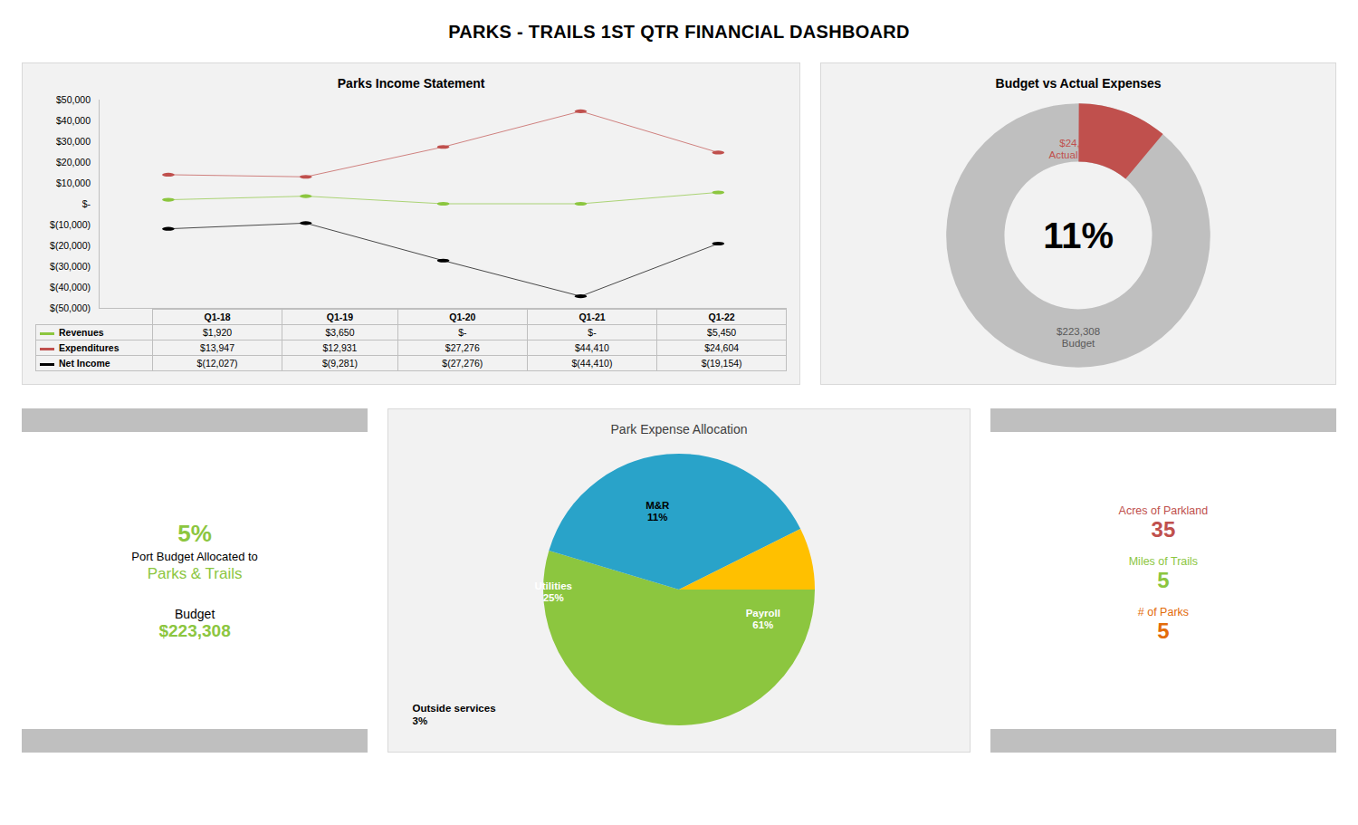PARKS - TRAILS 1ST QTR FINANCIAL DASHBOARD
Parks Income Statement
$50,000 $40,000 $30,000 $20,000 $10,000 $- $(10,000) $(20,000) $(30,000) $(40,000) $(50,000)
| | Q1-18 | Q1-19 | Q1-20 | Q1-21 | Q1-22 |
| --- | --- | --- | --- | --- | --- |
| Revenues | $1,920 | $3,650 | $- | $- | $5,450 |
| Expenditures | $13,947 | $12,931 | $27,276 | $44,410 | $24,604 |
| Net Income | $(12,027) | $(9,281) | $(27,276) | $(44,410) | $(19,154) |
Budget vs Actual Expenses
11%
$24,604
Actual Spent
$223,308
Budget
5%
Port Budget Allocated to
Parks & Trails
Budget
$223,308
Park Expense Allocation
Payroll
61%
Utilities
25%
M&R
11%
Outside services
3%
Acres of Parkland
35
Miles of Trails
5
# of Parks
5